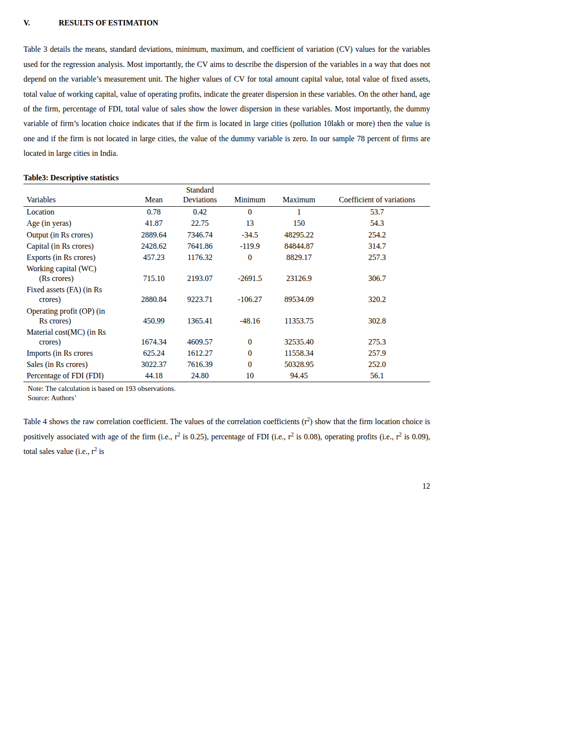V. RESULTS OF ESTIMATION
Table 3 details the means, standard deviations, minimum, maximum, and coefficient of variation (CV) values for the variables used for the regression analysis. Most importantly, the CV aims to describe the dispersion of the variables in a way that does not depend on the variable’s measurement unit. The higher values of CV for total amount capital value, total value of fixed assets, total value of working capital, value of operating profits, indicate the greater dispersion in these variables. On the other hand, age of the firm, percentage of FDI, total value of sales show the lower dispersion in these variables. Most importantly, the dummy variable of firm’s location choice indicates that if the firm is located in large cities (pollution 10lakh or more) then the value is one and if the firm is not located in large cities, the value of the dummy variable is zero. In our sample 78 percent of firms are located in large cities in India.
Table3: Descriptive statistics
| Variables | Mean | Standard Deviations | Minimum | Maximum | Coefficient of variations |
| --- | --- | --- | --- | --- | --- |
| Location | 0.78 | 0.42 | 0 | 1 | 53.7 |
| Age (in yeras) | 41.87 | 22.75 | 13 | 150 | 54.3 |
| Output (in Rs crores) | 2889.64 | 7346.74 | -34.5 | 48295.22 | 254.2 |
| Capital (in Rs crores) | 2428.62 | 7641.86 | -119.9 | 84844.87 | 314.7 |
| Exports (in Rs crores) | 457.23 | 1176.32 | 0 | 8829.17 | 257.3 |
| Working capital (WC) (Rs crores) | 715.10 | 2193.07 | -2691.5 | 23126.9 | 306.7 |
| Fixed assets (FA) (in Rs crores) | 2880.84 | 9223.71 | -106.27 | 89534.09 | 320.2 |
| Operating profit (OP) (in Rs crores) | 450.99 | 1365.41 | -48.16 | 11353.75 | 302.8 |
| Material cost(MC) (in Rs crores) | 1674.34 | 4609.57 | 0 | 32535.40 | 275.3 |
| Imports (in Rs crores | 625.24 | 1612.27 | 0 | 11558.34 | 257.9 |
| Sales (in Rs crores) | 3022.37 | 7616.39 | 0 | 50328.95 | 252.0 |
| Percentage of FDI (FDI) | 44.18 | 24.80 | 10 | 94.45 | 56.1 |
Note: The calculation is based on 193 observations.
Source: Authors’
Table 4 shows the raw correlation coefficient. The values of the correlation coefficients (r2) show that the firm location choice is positively associated with age of the firm (i.e., r2 is 0.25), percentage of FDI (i.e., r2 is 0.08), operating profits (i.e., r2 is 0.09), total sales value (i.e., r2 is
12